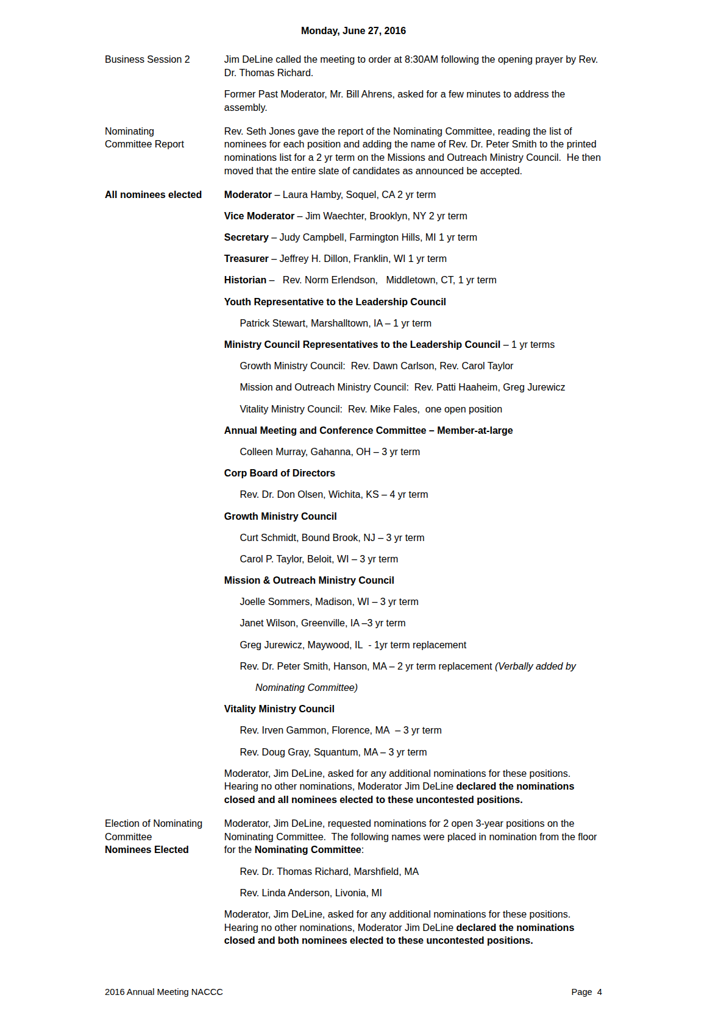Monday, June 27, 2016
| Business Session 2 | Jim DeLine called the meeting to order at 8:30AM following the opening prayer by Rev. Dr. Thomas Richard. Former Past Moderator, Mr. Bill Ahrens, asked for a few minutes to address the assembly. |
| Nominating Committee Report | Rev. Seth Jones gave the report of the Nominating Committee, reading the list of nominees for each position and adding the name of Rev. Dr. Peter Smith to the printed nominations list for a 2 yr term on the Missions and Outreach Ministry Council. He then moved that the entire slate of candidates as announced be accepted. |
| All nominees elected | Moderator – Laura Hamby, Soquel, CA 2 yr term Vice Moderator – Jim Waechter, Brooklyn, NY 2 yr term Secretary – Judy Campbell, Farmington Hills, MI 1 yr term Treasurer – Jeffrey H. Dillon, Franklin, WI 1 yr term Historian – Rev. Norm Erlendson, Middletown, CT, 1 yr term Youth Representative to the Leadership Council Patrick Stewart, Marshalltown, IA – 1 yr term Ministry Council Representatives to the Leadership Council – 1 yr terms Growth Ministry Council: Rev. Dawn Carlson, Rev. Carol Taylor Mission and Outreach Ministry Council: Rev. Patti Haaheim, Greg Jurewicz Vitality Ministry Council: Rev. Mike Fales, one open position Annual Meeting and Conference Committee – Member-at-large Colleen Murray, Gahanna, OH – 3 yr term Corp Board of Directors Rev. Dr. Don Olsen, Wichita, KS – 4 yr term Growth Ministry Council Curt Schmidt, Bound Brook, NJ – 3 yr term Carol P. Taylor, Beloit, WI – 3 yr term Mission & Outreach Ministry Council Joelle Sommers, Madison, WI – 3 yr term Janet Wilson, Greenville, IA –3 yr term Greg Jurewicz, Maywood, IL - 1yr term replacement Rev. Dr. Peter Smith, Hanson, MA – 2 yr term replacement (Verbally added by Nominating Committee) Vitality Ministry Council Rev. Irven Gammon, Florence, MA – 3 yr term Rev. Doug Gray, Squantum, MA – 3 yr term Moderator, Jim DeLine, asked for any additional nominations for these positions. Hearing no other nominations, Moderator Jim DeLine declared the nominations closed and all nominees elected to these uncontested positions. |
| Election of Nominating Committee Nominees Elected | Moderator, Jim DeLine, requested nominations for 2 open 3-year positions on the Nominating Committee. The following names were placed in nomination from the floor for the Nominating Committee : Rev. Dr. Thomas Richard, Marshfield, MA Rev. Linda Anderson, Livonia, MI Moderator, Jim DeLine, asked for any additional nominations for these positions. Hearing no other nominations, Moderator Jim DeLine declared the nominations closed and both nominees elected to these uncontested positions. |
2016 Annual Meeting NACCC Page 4